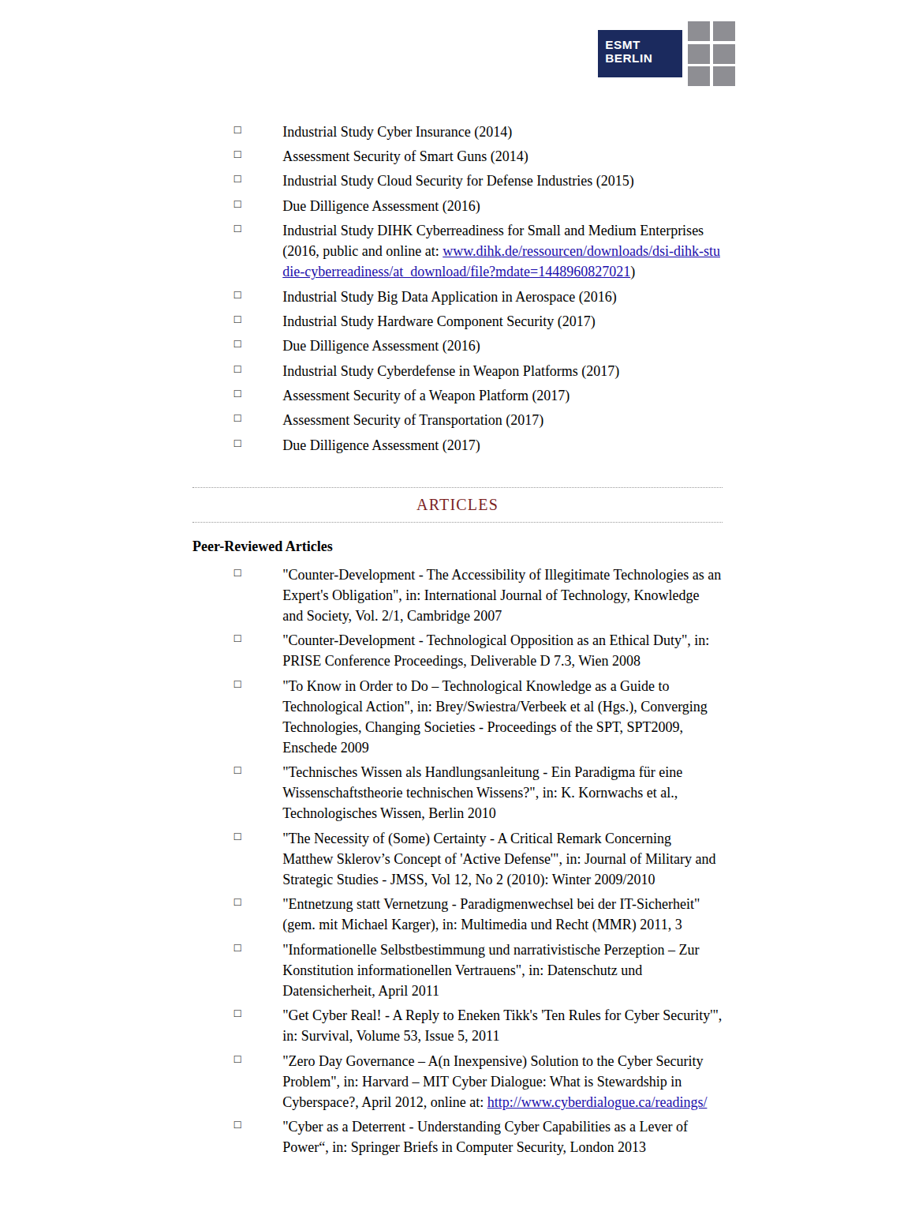ESMT
BERLIN
Industrial Study Cyber Insurance (2014)
Assessment Security of Smart Guns (2014)
Industrial Study Cloud Security for Defense Industries (2015)
Due Dilligence Assessment (2016)
Industrial Study DIHK Cyberreadiness for Small and Medium Enterprises (2016, public and online at: www.dihk.de/ressourcen/downloads/dsi-dihk-studie-cyberreadiness/at_download/file?mdate=1448960827021)
Industrial Study Big Data Application in Aerospace (2016)
Industrial Study Hardware Component Security (2017)
Due Dilligence Assessment (2016)
Industrial Study Cyberdefense in Weapon Platforms (2017)
Assessment Security of a Weapon Platform (2017)
Assessment Security of Transportation (2017)
Due Dilligence Assessment (2017)
ARTICLES
Peer-Reviewed Articles
"Counter-Development - The Accessibility of Illegitimate Technologies as an Expert's Obligation", in: International Journal of Technology, Knowledge and Society, Vol. 2/1, Cambridge 2007
"Counter-Development - Technological Opposition as an Ethical Duty", in: PRISE Conference Proceedings, Deliverable D 7.3, Wien 2008
"To Know in Order to Do – Technological Knowledge as a Guide to Technological Action", in: Brey/Swiestra/Verbeek et al (Hgs.), Converging Technologies, Changing Societies - Proceedings of the SPT, SPT2009, Enschede 2009
"Technisches Wissen als Handlungsanleitung - Ein Paradigma für eine Wissenschaftstheorie technischen Wissens?", in: K. Kornwachs et al., Technologisches Wissen, Berlin 2010
"The Necessity of (Some) Certainty - A Critical Remark Concerning Matthew Sklerov’s Concept of 'Active Defense'", in: Journal of Military and Strategic Studies - JMSS, Vol 12, No 2 (2010): Winter 2009/2010
"Entnetzung statt Vernetzung - Paradigmenwechsel bei der IT-Sicherheit" (gem. mit Michael Karger), in: Multimedia und Recht (MMR) 2011, 3
"Informationelle Selbstbestimmung und narrativistische Perzeption – Zur Konstitution informationellen Vertrauens", in: Datenschutz und Datensicherheit, April 2011
"Get Cyber Real! - A Reply to Eneken Tikk's 'Ten Rules for Cyber Security'", in: Survival, Volume 53, Issue 5, 2011
"Zero Day Governance – A(n Inexpensive) Solution to the Cyber Security Problem", in: Harvard – MIT Cyber Dialogue: What is Stewardship in Cyberspace?, April 2012, online at: http://www.cyberdialogue.ca/readings/
"Cyber as a Deterrent - Understanding Cyber Capabilities as a Lever of Power“, in: Springer Briefs in Computer Security, London 2013